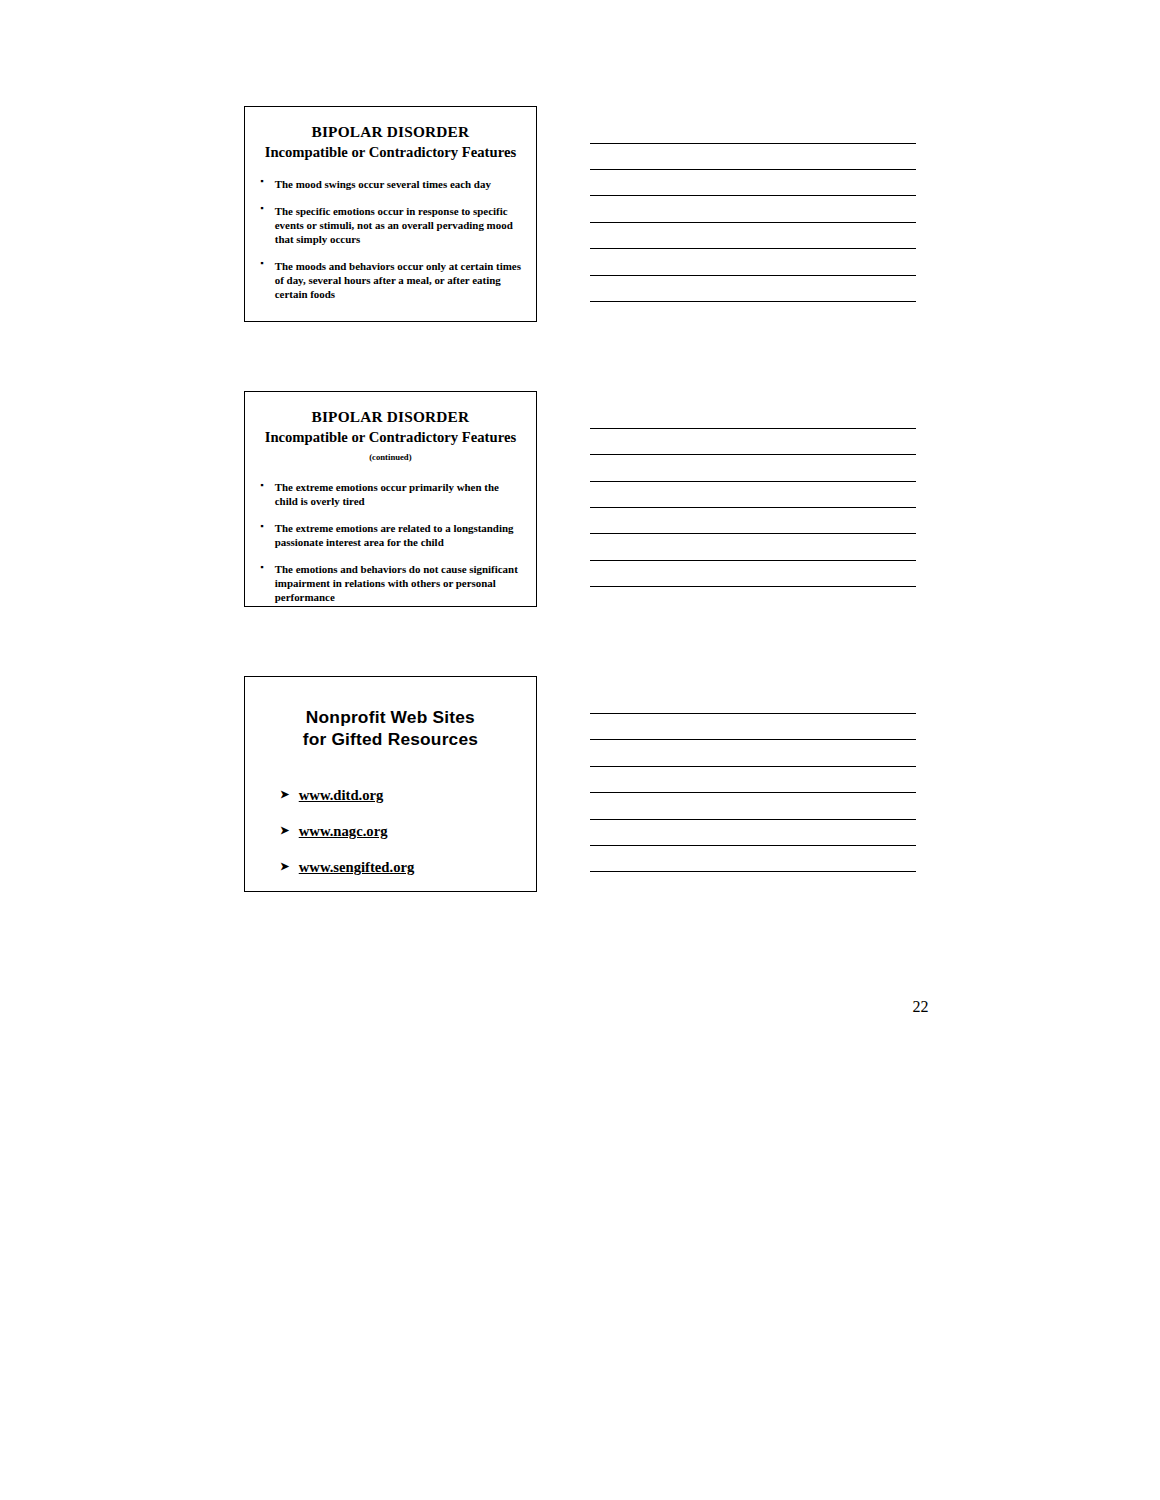BIPOLAR DISORDER
Incompatible or Contradictory Features
The mood swings occur several times each day
The specific emotions occur in response to specific events or stimuli, not as an overall pervading mood that simply occurs
The moods and behaviors occur only at certain times of day, several hours after a meal, or after eating certain foods
BIPOLAR DISORDER
Incompatible or Contradictory Features (continued)
The extreme emotions occur primarily when the child is overly tired
The extreme emotions are related to a longstanding passionate interest area for the child
The emotions and behaviors do not cause significant impairment in relations with others or personal performance
Nonprofit Web Sites
for Gifted Resources
www.ditd.org
www.nagc.org
www.sengifted.org
22